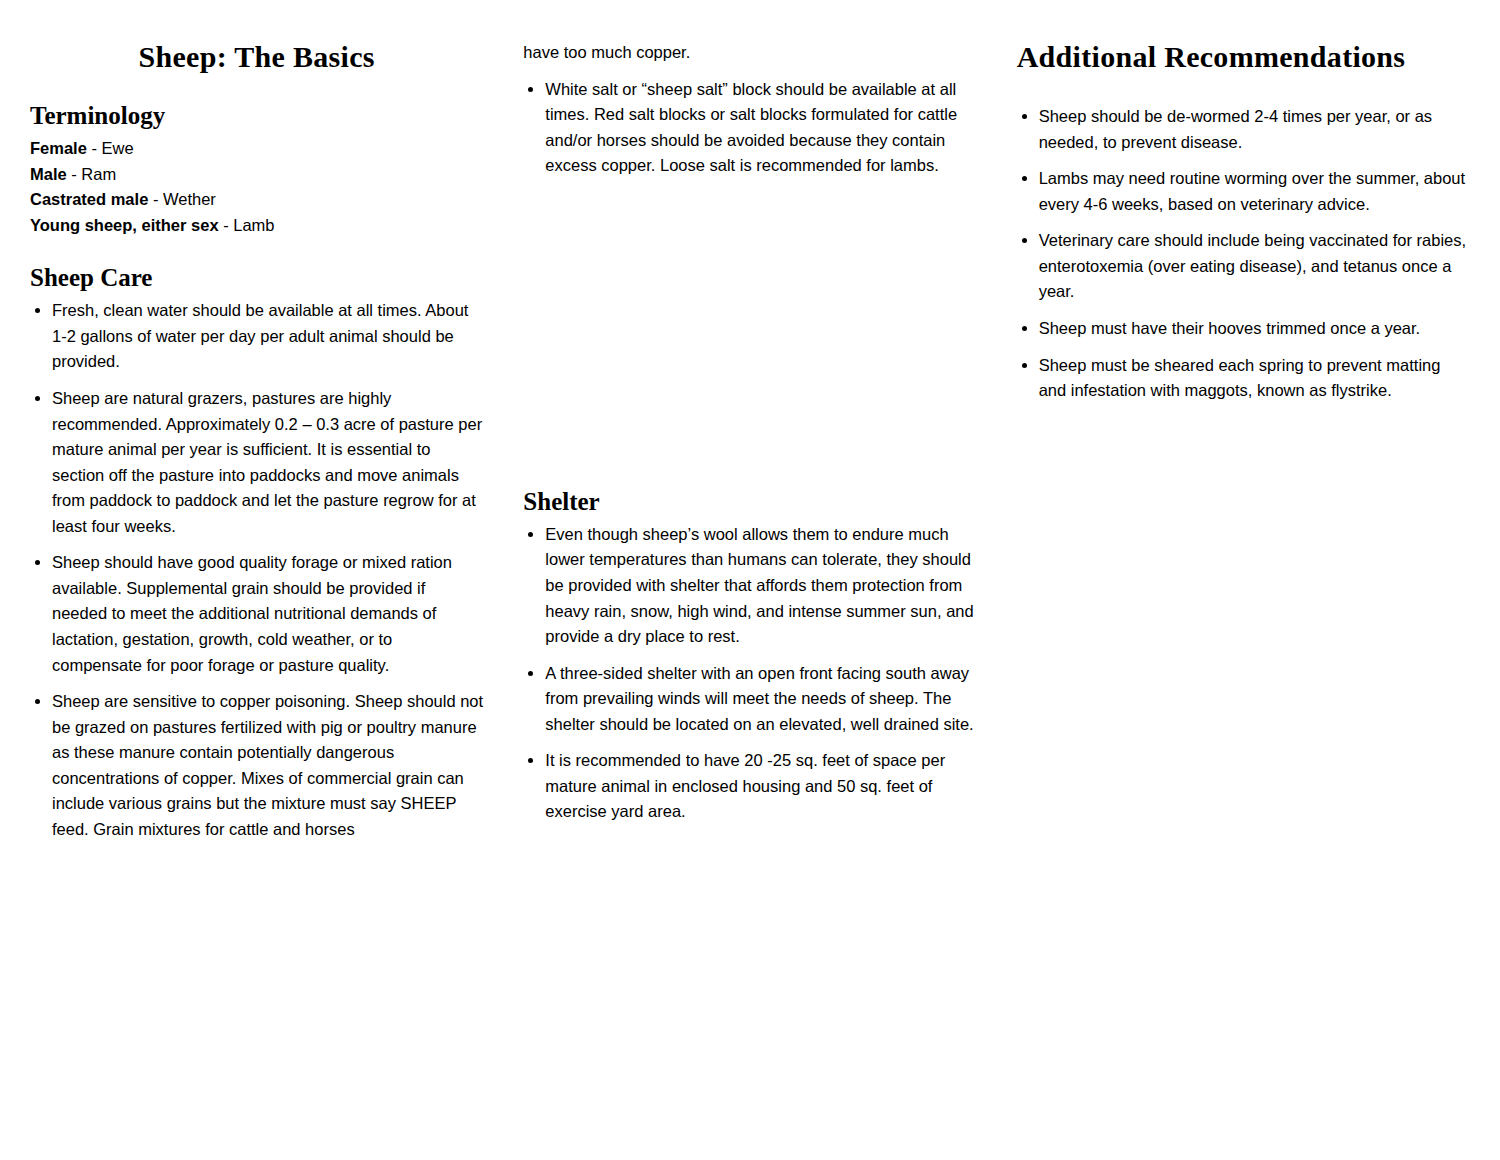Sheep: The Basics
Terminology
Female - Ewe
Male - Ram
Castrated male - Wether
Young sheep, either sex - Lamb
Sheep Care
Fresh, clean water should be available at all times. About 1-2 gallons of water per day per adult animal should be provided.
Sheep are natural grazers, pastures are highly recommended. Approximately 0.2 – 0.3 acre of pasture per mature animal per year is sufficient. It is essential to section off the pasture into paddocks and move animals from paddock to paddock and let the pasture regrow for at least four weeks.
Sheep should have good quality forage or mixed ration available. Supplemental grain should be provided if needed to meet the additional nutritional demands of lactation, gestation, growth, cold weather, or to compensate for poor forage or pasture quality.
Sheep are sensitive to copper poisoning. Sheep should not be grazed on pastures fertilized with pig or poultry manure as these manure contain potentially dangerous concentrations of copper. Mixes of commercial grain can include various grains but the mixture must say SHEEP feed. Grain mixtures for cattle and horses
have too much copper.
White salt or “sheep salt” block should be available at all times. Red salt blocks or salt blocks formulated for cattle and/or horses should be avoided because they contain excess copper. Loose salt is recommended for lambs.
Shelter
Even though sheep’s wool allows them to endure much lower temperatures than humans can tolerate, they should be provided with shelter that affords them protection from heavy rain, snow, high wind, and intense summer sun, and provide a dry place to rest.
A three-sided shelter with an open front facing south away from prevailing winds will meet the needs of sheep. The shelter should be located on an elevated, well drained site.
It is recommended to have 20 -25 sq. feet of space per mature animal in enclosed housing and 50 sq. feet of exercise yard area.
Additional Recommendations
Sheep should be de-wormed 2-4 times per year, or as needed, to prevent disease.
Lambs may need routine worming over the summer, about every 4-6 weeks, based on veterinary advice.
Veterinary care should include being vaccinated for rabies, enterotoxemia (over eating disease), and tetanus once a year.
Sheep must have their hooves trimmed once a year.
Sheep must be sheared each spring to prevent matting and infestation with maggots, known as flystrike.